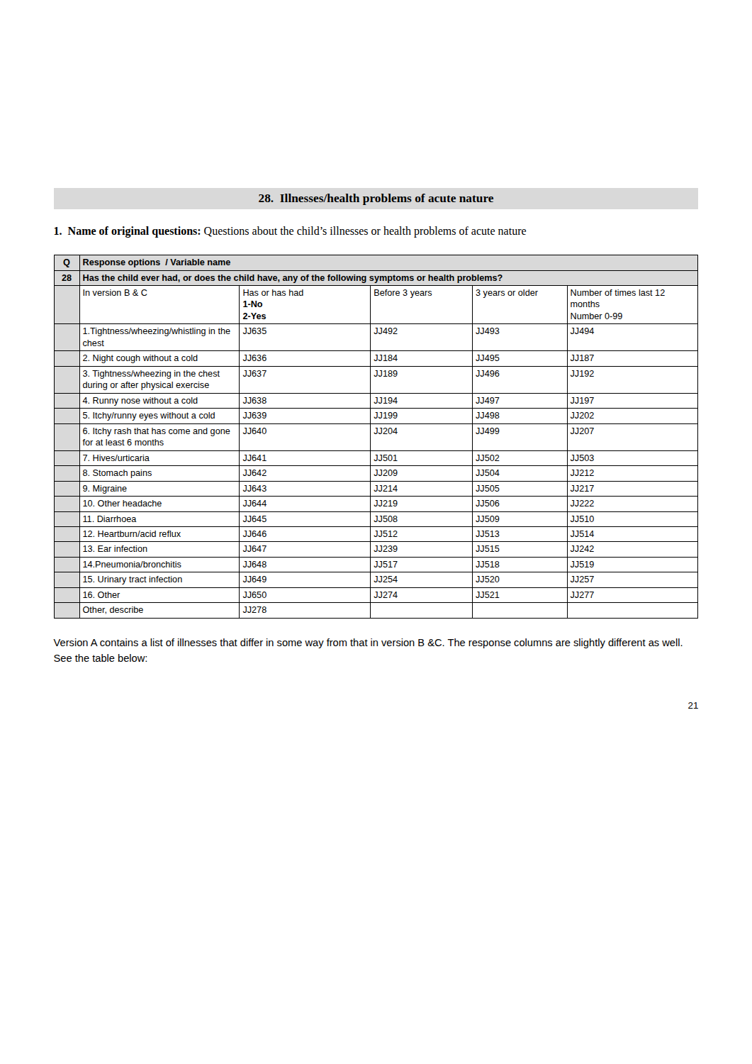28. Illnesses/health problems of acute nature
1. Name of original questions: Questions about the child’s illnesses or health problems of acute nature
| Q | Response options / Variable name |
| 28 | Has the child ever had, or does the child have, any of the following symptoms or health problems? |
| | In version B & C | Has or has had 1-No 2-Yes | Before 3 years | 3 years or older | Number of times last 12 months Number 0-99 |
| | 1.Tightness/wheezing/whistling in the chest | JJ635 | JJ492 | JJ493 | JJ494 |
| | 2. Night cough without a cold | JJ636 | JJ184 | JJ495 | JJ187 |
| | 3. Tightness/wheezing in the chest during or after physical exercise | JJ637 | JJ189 | JJ496 | JJ192 |
| | 4. Runny nose without a cold | JJ638 | JJ194 | JJ497 | JJ197 |
| | 5. Itchy/runny eyes without a cold | JJ639 | JJ199 | JJ498 | JJ202 |
| | 6. Itchy rash that has come and gone for at least 6 months | JJ640 | JJ204 | JJ499 | JJ207 |
| | 7. Hives/urticaria | JJ641 | JJ501 | JJ502 | JJ503 |
| | 8. Stomach pains | JJ642 | JJ209 | JJ504 | JJ212 |
| | 9. Migraine | JJ643 | JJ214 | JJ505 | JJ217 |
| | 10. Other headache | JJ644 | JJ219 | JJ506 | JJ222 |
| | 11. Diarrhoea | JJ645 | JJ508 | JJ509 | JJ510 |
| | 12. Heartburn/acid reflux | JJ646 | JJ512 | JJ513 | JJ514 |
| | 13. Ear infection | JJ647 | JJ239 | JJ515 | JJ242 |
| | 14.Pneumonia/bronchitis | JJ648 | JJ517 | JJ518 | JJ519 |
| | 15. Urinary tract infection | JJ649 | JJ254 | JJ520 | JJ257 |
| | 16. Other | JJ650 | JJ274 | JJ521 | JJ277 |
| | Other, describe | JJ278 | | | |
Version A contains a list of illnesses that differ in some way from that in version B &C. The response columns are slightly different as well. See the table below:
21